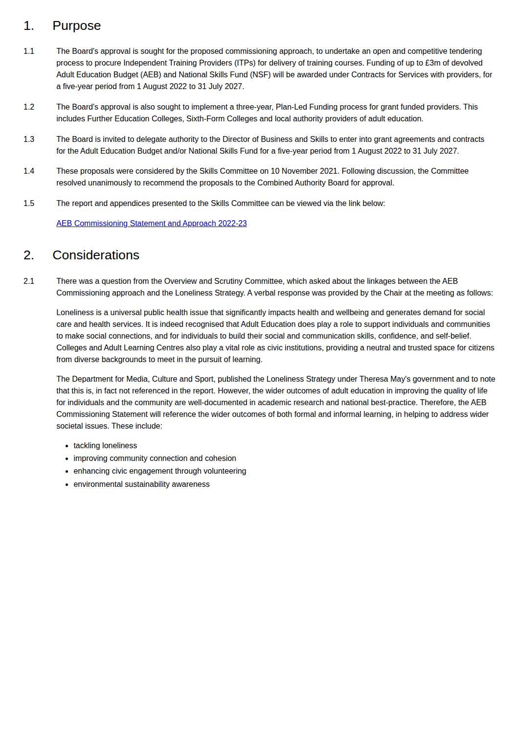1. Purpose
1.1
The Board's approval is sought for the proposed commissioning approach, to undertake an open and competitive tendering process to procure Independent Training Providers (ITPs) for delivery of training courses. Funding of up to £3m of devolved Adult Education Budget (AEB) and National Skills Fund (NSF) will be awarded under Contracts for Services with providers, for a five-year period from 1 August 2022 to 31 July 2027.
1.2
The Board's approval is also sought to implement a three-year, Plan-Led Funding process for grant funded providers. This includes Further Education Colleges, Sixth-Form Colleges and local authority providers of adult education.
1.3
The Board is invited to delegate authority to the Director of Business and Skills to enter into grant agreements and contracts for the Adult Education Budget and/or National Skills Fund for a five-year period from 1 August 2022 to 31 July 2027.
1.4
These proposals were considered by the Skills Committee on 10 November 2021. Following discussion, the Committee resolved unanimously to recommend the proposals to the Combined Authority Board for approval.
1.5
The report and appendices presented to the Skills Committee can be viewed via the link below:
AEB Commissioning Statement and Approach 2022-23
2. Considerations
2.1
There was a question from the Overview and Scrutiny Committee, which asked about the linkages between the AEB Commissioning approach and the Loneliness Strategy. A verbal response was provided by the Chair at the meeting as follows:
Loneliness is a universal public health issue that significantly impacts health and wellbeing and generates demand for social care and health services. It is indeed recognised that Adult Education does play a role to support individuals and communities to make social connections, and for individuals to build their social and communication skills, confidence, and self-belief. Colleges and Adult Learning Centres also play a vital role as civic institutions, providing a neutral and trusted space for citizens from diverse backgrounds to meet in the pursuit of learning.
The Department for Media, Culture and Sport, published the Loneliness Strategy under Theresa May's government and to note that this is, in fact not referenced in the report. However, the wider outcomes of adult education in improving the quality of life for individuals and the community are well-documented in academic research and national best-practice. Therefore, the AEB Commissioning Statement will reference the wider outcomes of both formal and informal learning, in helping to address wider societal issues. These include:
tackling loneliness
improving community connection and cohesion
enhancing civic engagement through volunteering
environmental sustainability awareness